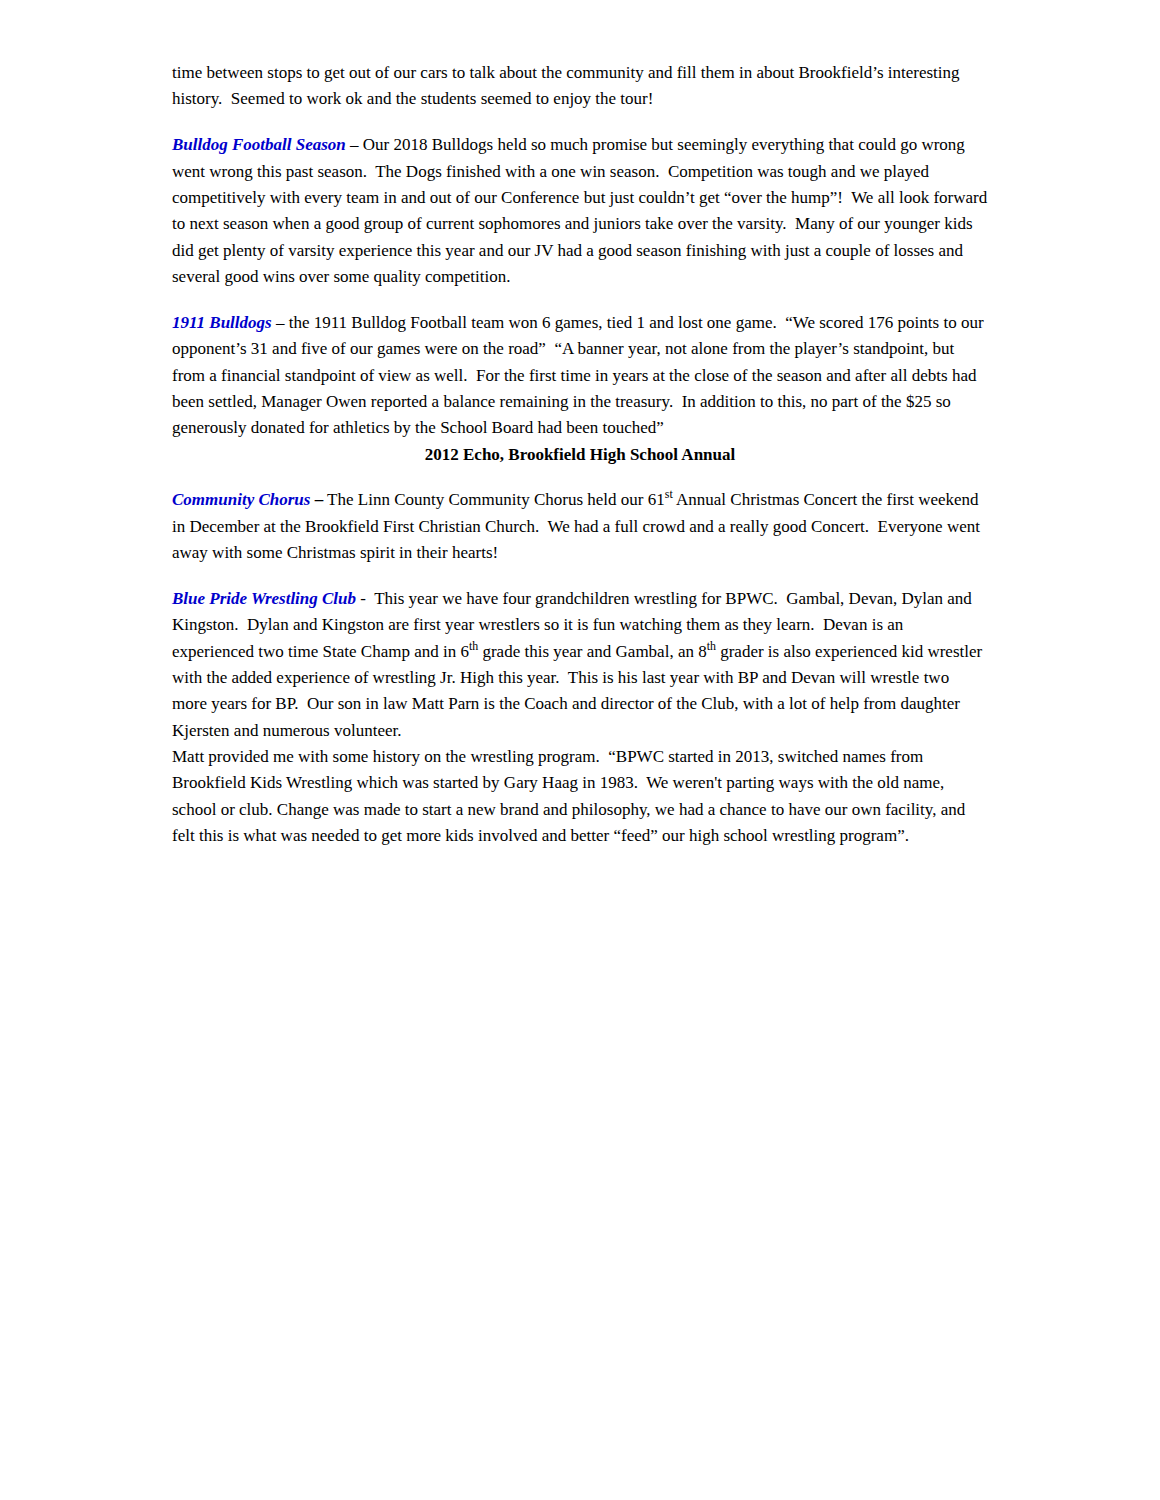time between stops to get out of our cars to talk about the community and fill them in about Brookfield’s interesting history. Seemed to work ok and the students seemed to enjoy the tour!
Bulldog Football Season – Our 2018 Bulldogs held so much promise but seemingly everything that could go wrong went wrong this past season. The Dogs finished with a one win season. Competition was tough and we played competitively with every team in and out of our Conference but just couldn’t get “over the hump”! We all look forward to next season when a good group of current sophomores and juniors take over the varsity. Many of our younger kids did get plenty of varsity experience this year and our JV had a good season finishing with just a couple of losses and several good wins over some quality competition.
1911 Bulldogs – the 1911 Bulldog Football team won 6 games, tied 1 and lost one game. “We scored 176 points to our opponent’s 31 and five of our games were on the road” “A banner year, not alone from the player’s standpoint, but from a financial standpoint of view as well. For the first time in years at the close of the season and after all debts had been settled, Manager Owen reported a balance remaining in the treasury. In addition to this, no part of the $25 so generously donated for athletics by the School Board had been touched”
2012 Echo, Brookfield High School Annual
Community Chorus – The Linn County Community Chorus held our 61st Annual Christmas Concert the first weekend in December at the Brookfield First Christian Church. We had a full crowd and a really good Concert. Everyone went away with some Christmas spirit in their hearts!
Blue Pride Wrestling Club - This year we have four grandchildren wrestling for BPWC. Gambal, Devan, Dylan and Kingston. Dylan and Kingston are first year wrestlers so it is fun watching them as they learn. Devan is an experienced two time State Champ and in 6th grade this year and Gambal, an 8th grader is also experienced kid wrestler with the added experience of wrestling Jr. High this year. This is his last year with BP and Devan will wrestle two more years for BP. Our son in law Matt Parn is the Coach and director of the Club, with a lot of help from daughter Kjersten and numerous volunteer.
Matt provided me with some history on the wrestling program. “BPWC started in 2013, switched names from Brookfield Kids Wrestling which was started by Gary Haag in 1983. We weren't parting ways with the old name, school or club. Change was made to start a new brand and philosophy, we had a chance to have our own facility, and felt this is what was needed to get more kids involved and better “feed” our high school wrestling program”.